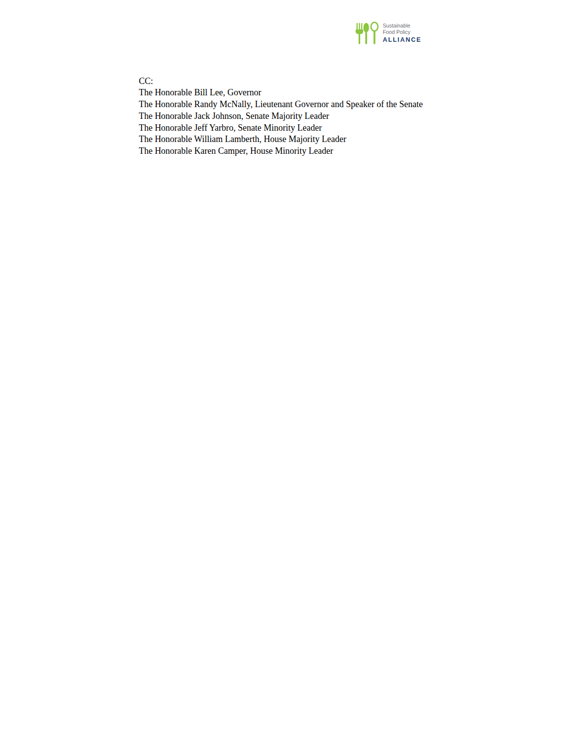Sustainable Food Policy ALLIANCE
CC:
The Honorable Bill Lee, Governor
The Honorable Randy McNally, Lieutenant Governor and Speaker of the Senate
The Honorable Jack Johnson, Senate Majority Leader
The Honorable Jeff Yarbro, Senate Minority Leader
The Honorable William Lamberth, House Majority Leader
The Honorable Karen Camper, House Minority Leader